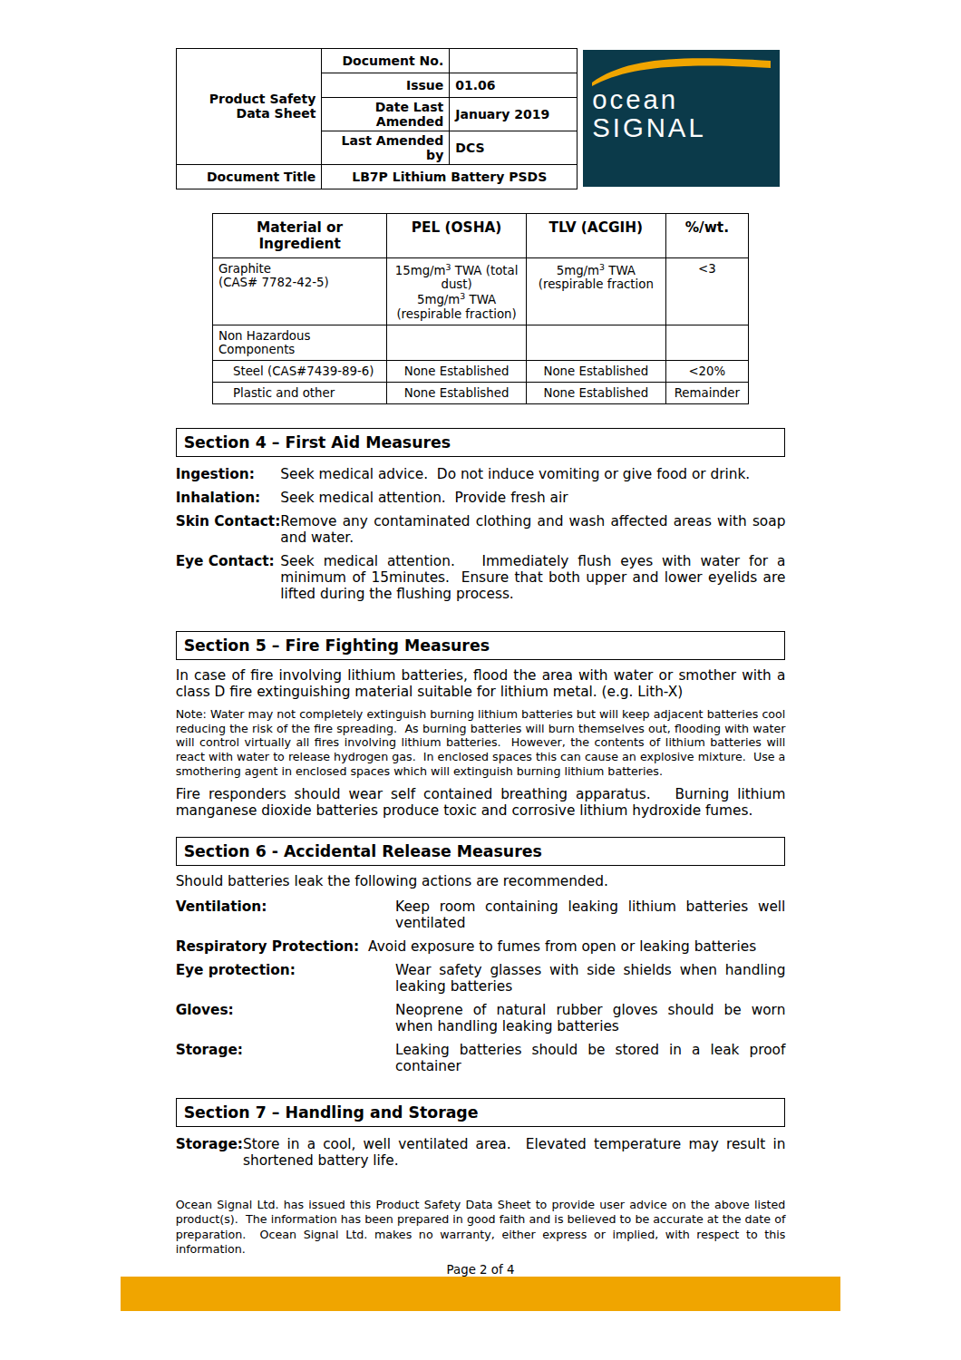| Product Safety Data Sheet | Document No. | | ocean SIGNAL |
| Issue | 01.06 |
| Date Last Amended | January 2019 |
| Last Amended by | DCS |
| Document Title | LB7P Lithium Battery PSDS |
| Material or Ingredient | PEL (OSHA) | TLV (ACGIH) | %/wt. |
| --- | --- | --- | --- |
| Graphite (CAS# 7782-42-5) | 15mg/m 3 TWA (total dust) 5mg/m 3 TWA (respirable fraction) | 5mg/m 3 TWA (respirable fraction | <3 |
| Non Hazardous Components | | | |
| Steel (CAS#7439-89-6) | None Established | None Established | <20% |
| Plastic and other | None Established | None Established | Remainder |
Section 4 – First Aid Measures
| Ingestion: | Seek medical advice. Do not induce vomiting or give food or drink. |
| Inhalation: | Seek medical attention. Provide fresh air |
| Skin Contact: | Remove any contaminated clothing and wash affected areas with soap and water. |
| Eye Contact: | Seek medical attention. Immediately flush eyes with water for a minimum of 15minutes. Ensure that both upper and lower eyelids are lifted during the flushing process. |
Section 5 – Fire Fighting Measures
In case of fire involving lithium batteries, flood the area with water or smother with a class D fire extinguishing material suitable for lithium metal. (e.g. Lith-X)
Note: Water may not completely extinguish burning lithium batteries but will keep adjacent batteries cool reducing the risk of the fire spreading. As burning batteries will burn themselves out, flooding with water will control virtually all fires involving lithium batteries. However, the contents of lithium batteries will react with water to release hydrogen gas. In enclosed spaces this can cause an explosive mixture. Use a smothering agent in enclosed spaces which will extinguish burning lithium batteries.
Fire responders should wear self contained breathing apparatus. Burning lithium manganese dioxide batteries produce toxic and corrosive lithium hydroxide fumes.
Section 6 - Accidental Release Measures
Should batteries leak the following actions are recommended.
| Ventilation: | Keep room containing leaking lithium batteries well ventilated |
| Respiratory Protection: | Avoid exposure to fumes from open or leaking batteries |
| Eye protection: | Wear safety glasses with side shields when handling leaking batteries |
| Gloves: | Neoprene of natural rubber gloves should be worn when handling leaking batteries |
| Storage: | Leaking batteries should be stored in a leak proof container |
Section 7 – Handling and Storage
| Storage: | Store in a cool, well ventilated area. Elevated temperature may result in shortened battery life. |
Ocean Signal Ltd. has issued this Product Safety Data Sheet to provide user advice on the above listed product(s). The information has been prepared in good faith and is believed to be accurate at the date of preparation. Ocean Signal Ltd. makes no warranty, either express or implied, with respect to this information.
Page 2 of 4